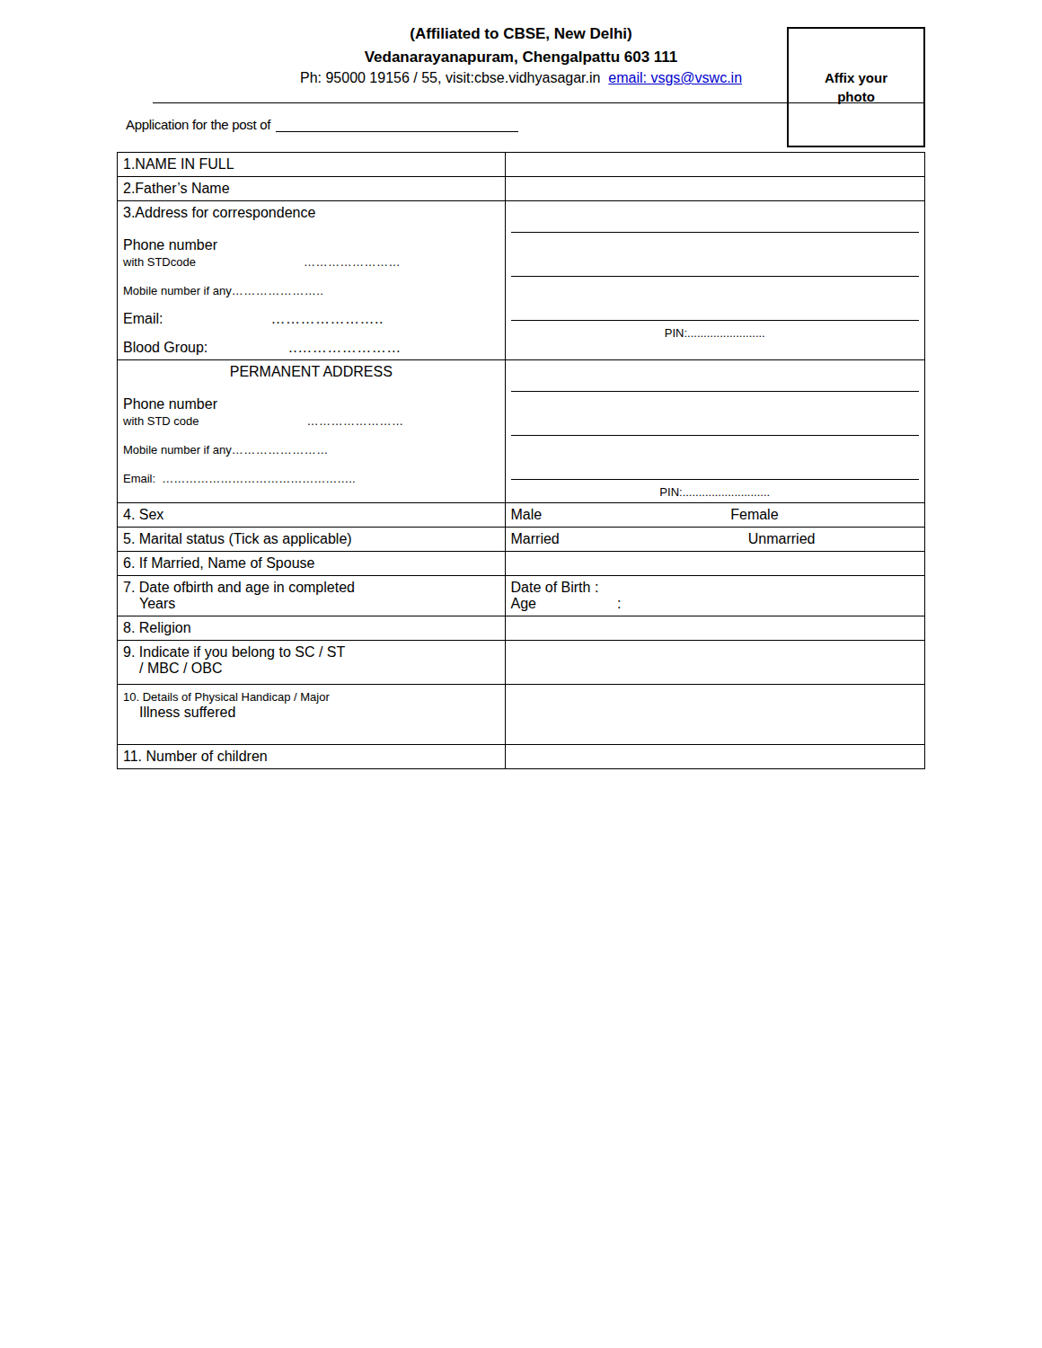Affix your
photo
vidhya sagar
GLOBAL SCHOOL
(Affiliated to CBSE, NEW Delhi)
(Affiliated to CBSE, New Delhi)
Vedanarayanapuram, Chengalpattu 603 111
Ph: 95000 19156 / 55, visit:cbse.vidhyasagar.in email: vsgs@vswc.in
Application for the post of
| 1.NAME IN FULL | |
| 2.Father’s Name | |
| 3.Address for correspondence Phone number with STDcode …………………… Mobile number if any ………………….. Email: ………………….. Blood Group: ..………………… | PIN:........................ |
| PERMANENT ADDRESS Phone number with STD code …………………… Mobile number if any …………………… Email: ………………………………………….. | PIN:........................... |
| 4. Sex | Male Female |
| 5. Marital status (Tick as applicable) | Married Unmarried |
| 6. If Married, Name of Spouse | |
| 7. Date ofbirth and age in completed Years | Date of Birth : Age : |
| 8. Religion | |
| 9. Indicate if you belong to SC / ST / MBC / OBC | |
| 10. Details of Physical Handicap / Major Illness suffered | |
| 11. Number of children | |